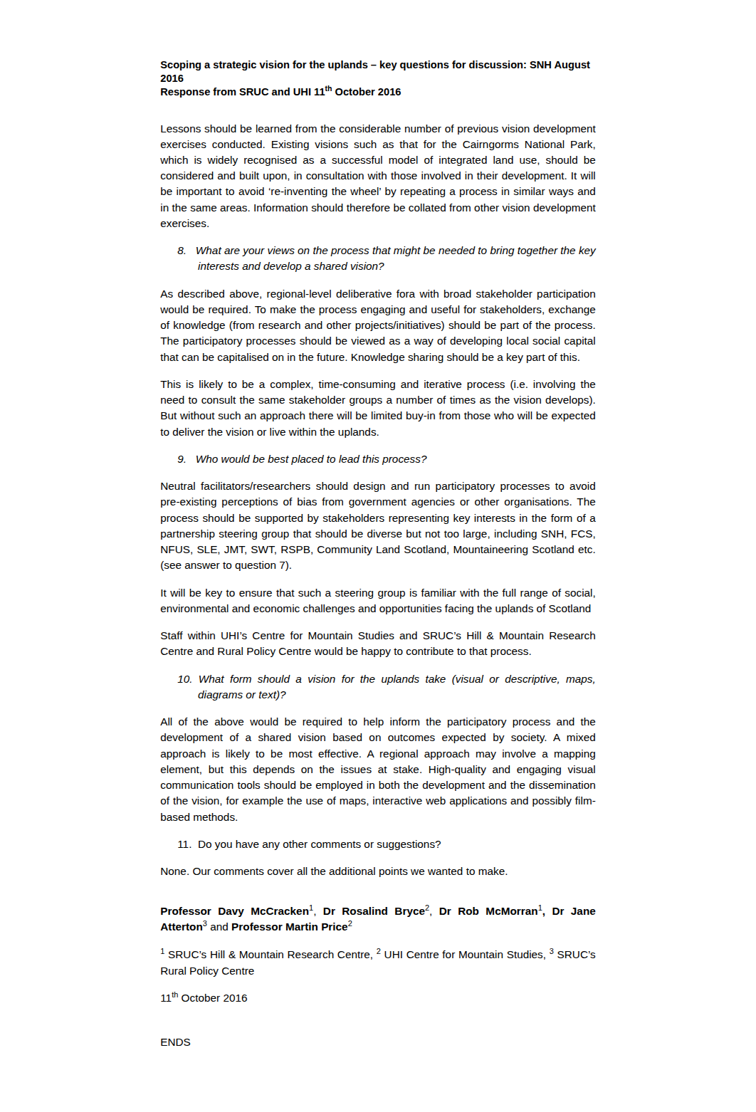Scoping a strategic vision for the uplands – key questions for discussion: SNH August 2016 Response from SRUC and UHI 11th October 2016
Lessons should be learned from the considerable number of previous vision development exercises conducted. Existing visions such as that for the Cairngorms National Park, which is widely recognised as a successful model of integrated land use, should be considered and built upon, in consultation with those involved in their development. It will be important to avoid ‘re-inventing the wheel’ by repeating a process in similar ways and in the same areas. Information should therefore be collated from other vision development exercises.
8. What are your views on the process that might be needed to bring together the key interests and develop a shared vision?
As described above, regional-level deliberative fora with broad stakeholder participation would be required. To make the process engaging and useful for stakeholders, exchange of knowledge (from research and other projects/initiatives) should be part of the process. The participatory processes should be viewed as a way of developing local social capital that can be capitalised on in the future. Knowledge sharing should be a key part of this.
This is likely to be a complex, time-consuming and iterative process (i.e. involving the need to consult the same stakeholder groups a number of times as the vision develops). But without such an approach there will be limited buy-in from those who will be expected to deliver the vision or live within the uplands.
9. Who would be best placed to lead this process?
Neutral facilitators/researchers should design and run participatory processes to avoid pre-existing perceptions of bias from government agencies or other organisations. The process should be supported by stakeholders representing key interests in the form of a partnership steering group that should be diverse but not too large, including SNH, FCS, NFUS, SLE, JMT, SWT, RSPB, Community Land Scotland, Mountaineering Scotland etc. (see answer to question 7).
It will be key to ensure that such a steering group is familiar with the full range of social, environmental and economic challenges and opportunities facing the uplands of Scotland
Staff within UHI’s Centre for Mountain Studies and SRUC’s Hill & Mountain Research Centre and Rural Policy Centre would be happy to contribute to that process.
10. What form should a vision for the uplands take (visual or descriptive, maps, diagrams or text)?
All of the above would be required to help inform the participatory process and the development of a shared vision based on outcomes expected by society. A mixed approach is likely to be most effective. A regional approach may involve a mapping element, but this depends on the issues at stake. High-quality and engaging visual communication tools should be employed in both the development and the dissemination of the vision, for example the use of maps, interactive web applications and possibly film-based methods.
11. Do you have any other comments or suggestions?
None. Our comments cover all the additional points we wanted to make.
Professor Davy McCracken1, Dr Rosalind Bryce2, Dr Rob McMorran1, Dr Jane Atterton3 and Professor Martin Price2
1 SRUC’s Hill & Mountain Research Centre, 2 UHI Centre for Mountain Studies, 3 SRUC’s Rural Policy Centre
11th October 2016
ENDS